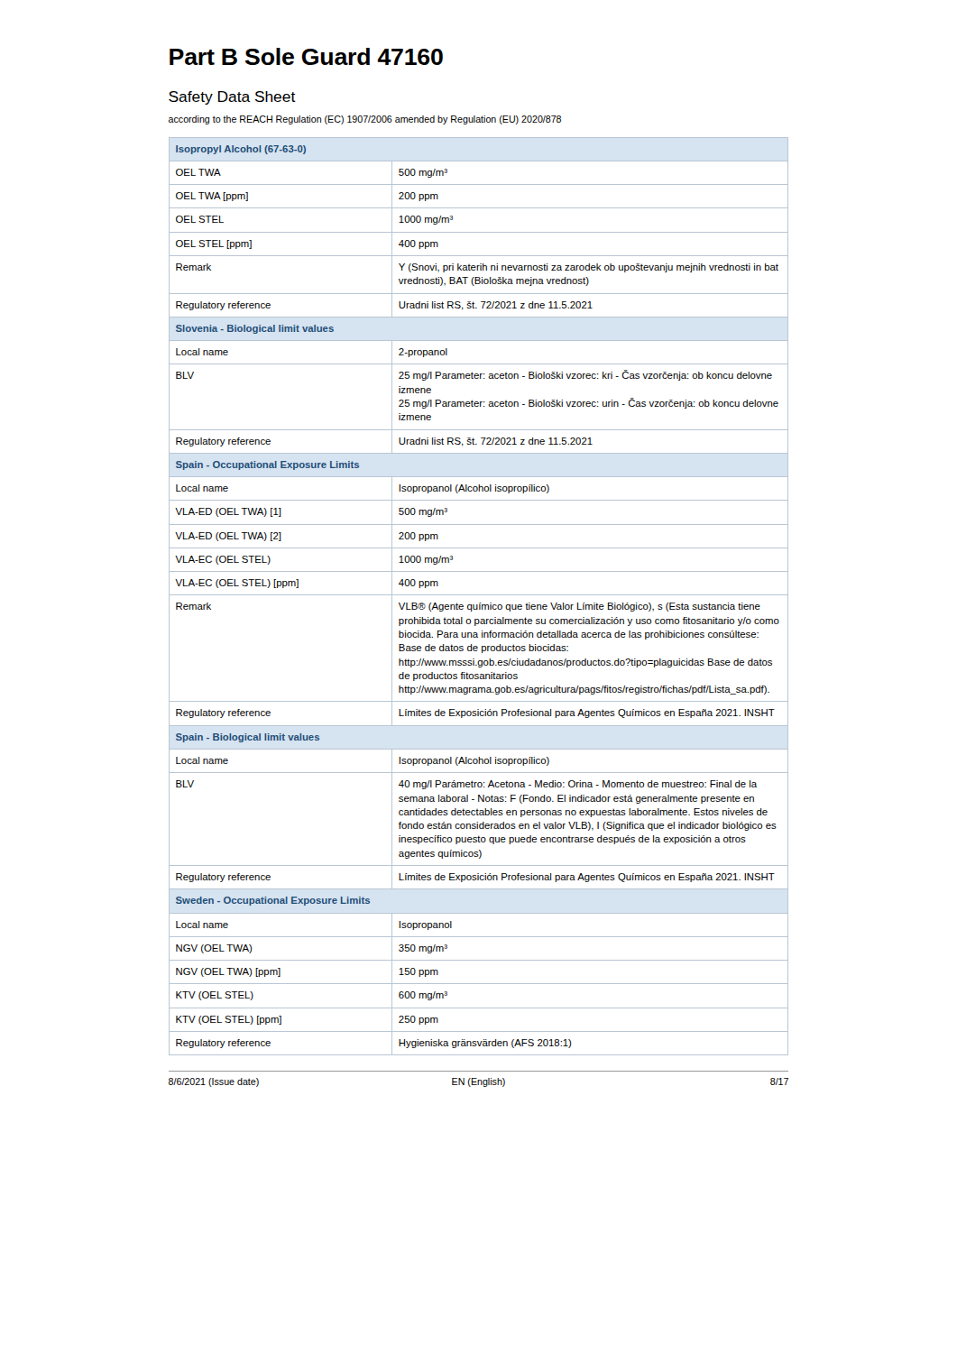Part B Sole Guard 47160
Safety Data Sheet
according to the REACH Regulation (EC) 1907/2006 amended by Regulation (EU) 2020/878
| Isopropyl Alcohol (67-63-0) |
| OEL TWA | 500 mg/m³ |
| OEL TWA [ppm] | 200 ppm |
| OEL STEL | 1000 mg/m³ |
| OEL STEL [ppm] | 400 ppm |
| Remark | Y (Snovi, pri katerih ni nevarnosti za zarodek ob upoštevanju mejnih vrednosti in bat vrednosti), BAT (Biološka mejna vrednost) |
| Regulatory reference | Uradni list RS, št. 72/2021 z dne 11.5.2021 |
| Slovenia - Biological limit values |
| Local name | 2-propanol |
| BLV | 25 mg/l Parameter: aceton - Biološki vzorec: kri - Čas vzorčenja: ob koncu delovne izmene 25 mg/l Parameter: aceton - Biološki vzorec: urin - Čas vzorčenja: ob koncu delovne izmene |
| Regulatory reference | Uradni list RS, št. 72/2021 z dne 11.5.2021 |
| Spain - Occupational Exposure Limits |
| Local name | Isopropanol (Alcohol isopropílico) |
| VLA-ED (OEL TWA) [1] | 500 mg/m³ |
| VLA-ED (OEL TWA) [2] | 200 ppm |
| VLA-EC (OEL STEL) | 1000 mg/m³ |
| VLA-EC (OEL STEL) [ppm] | 400 ppm |
| Remark | VLB® (Agente químico que tiene Valor Límite Biológico), s (Esta sustancia tiene prohibida total o parcialmente su comercialización y uso como fitosanitario y/o como biocida. Para una información detallada acerca de las prohibiciones consúltese: Base de datos de productos biocidas: http://www.msssi.gob.es/ciudadanos/productos.do?tipo=plaguicidas Base de datos de productos fitosanitarios http://www.magrama.gob.es/agricultura/pags/fitos/registro/fichas/pdf/Lista_sa.pdf). |
| Regulatory reference | Límites de Exposición Profesional para Agentes Químicos en España 2021. INSHT |
| Spain - Biological limit values |
| Local name | Isopropanol (Alcohol isopropílico) |
| BLV | 40 mg/l Parámetro: Acetona - Medio: Orina - Momento de muestreo: Final de la semana laboral - Notas: F (Fondo. El indicador está generalmente presente en cantidades detectables en personas no expuestas laboralmente. Estos niveles de fondo están considerados en el valor VLB), I (Significa que el indicador biológico es inespecífico puesto que puede encontrarse después de la exposición a otros agentes químicos) |
| Regulatory reference | Límites de Exposición Profesional para Agentes Químicos en España 2021. INSHT |
| Sweden - Occupational Exposure Limits |
| Local name | Isopropanol |
| NGV (OEL TWA) | 350 mg/m³ |
| NGV (OEL TWA) [ppm] | 150 ppm |
| KTV (OEL STEL) | 600 mg/m³ |
| KTV (OEL STEL) [ppm] | 250 ppm |
| Regulatory reference | Hygieniska gränsvärden (AFS 2018:1) |
8/6/2021 (Issue date)
EN (English)
8/17